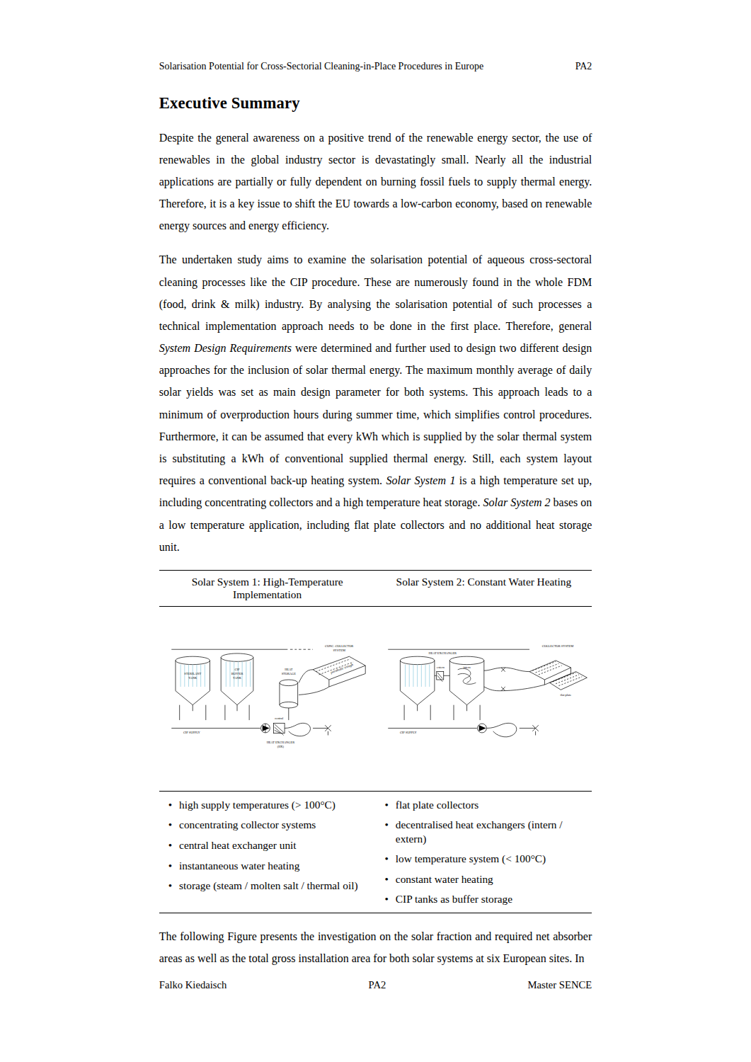Solarisation Potential for Cross-Sectorial Cleaning-in-Place Procedures in Europe
PA2
Executive Summary
Despite the general awareness on a positive trend of the renewable energy sector, the use of renewables in the global industry sector is devastatingly small. Nearly all the industrial applications are partially or fully dependent on burning fossil fuels to supply thermal energy. Therefore, it is a key issue to shift the EU towards a low-carbon economy, based on renewable energy sources and energy efficiency.
The undertaken study aims to examine the solarisation potential of aqueous cross-sectoral cleaning processes like the CIP procedure. These are numerously found in the whole FDM (food, drink & milk) industry. By analysing the solarisation potential of such processes a technical implementation approach needs to be done in the first place. Therefore, general System Design Requirements were determined and further used to design two different design approaches for the inclusion of solar thermal energy. The maximum monthly average of daily solar yields was set as main design parameter for both systems. This approach leads to a minimum of overproduction hours during summer time, which simplifies control procedures. Furthermore, it can be assumed that every kWh which is supplied by the solar thermal system is substituting a kWh of conventional supplied thermal energy. Still, each system layout requires a conventional back-up heating system. Solar System 1 is a high temperature set up, including concentrating collectors and a high temperature heat storage. Solar System 2 bases on a low temperature application, including flat plate collectors and no additional heat storage unit.
| Solar System 1: High-Temperature Implementation | Solar System 2: Constant Water Heating |
| --- | --- |
| STERILANT TANK CIP BUFFER TANK HEAT STORAGE CONC. COLLECTOR SYSTEM central CIP SUPPLY HEAT EXCHANGER (HX) parabolic trough | HEAT EXCHANGER extern intern COLLECTOR SYSTEM flat plate CIP SUPPLY |
| high supply temperatures (> 100°C) concentrating collector systems central heat exchanger unit instantaneous water heating storage (steam / molten salt / thermal oil) | flat plate collectors decentralised heat exchangers (intern / extern) low temperature system (< 100°C) constant water heating CIP tanks as buffer storage |
The following Figure presents the investigation on the solar fraction and required net absorber areas as well as the total gross installation area for both solar systems at six European sites. In
Falko Kiedaisch
PA2
Master SENCE